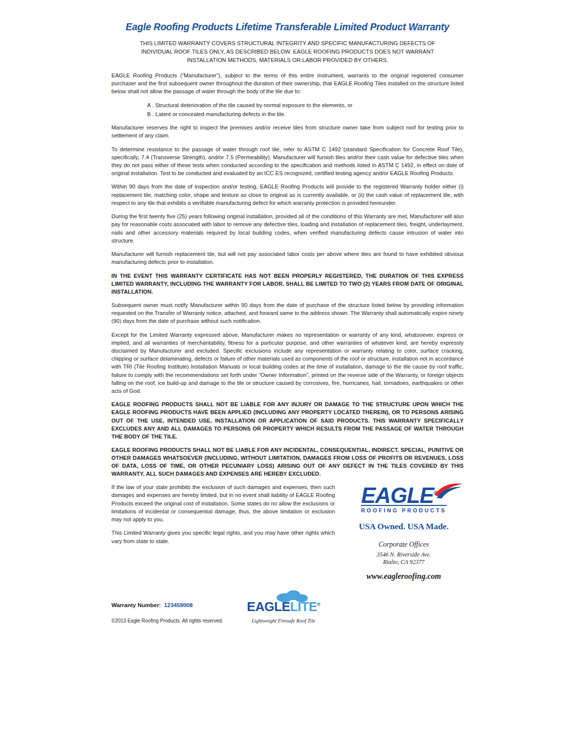Eagle Roofing Products Lifetime Transferable Limited Product Warranty
THIS LIMITED WARRANTY COVERS STRUCTURAL INTEGRITY AND SPECIFIC MANUFACTURING DEFECTS OF INDIVIDUAL ROOF TILES ONLY, AS DESCRIBED BELOW. EAGLE ROOFING PRODUCTS DOES NOT WARRANT INSTALLATION METHODS, MATERIALS OR LABOR PROVIDED BY OTHERS.
EAGLE Roofing Products (“Manufacturer”), subject to the terms of this entire instrument, warrants to the original registered consumer purchaser and the first subsequent owner throughout the duration of their ownership, that EAGLE Roofing Tiles installed on the structure listed below shall not allow the passage of water through the body of the tile due to:
A . Structural deterioration of the tile caused by normal exposure to the elements, or
B . Latent or concealed manufacturing defects in the tile.
Manufacturer reserves the right to inspect the premises and/or receive tiles from structure owner take from subject roof for testing prior to settlement of any claim.
To determine resistance to the passage of water through roof tile, refer to ASTM C 1492 (standard Specification for Concrete Roof Tile), specifically, 7.4 (Transverse Strength), and/or 7.5 (Permeability). Manufacturer will furnish tiles and/or their cash value for defective tiles when they do not pass either of these tests when conducted according to the specification and methods listed in ASTM C 1492, in effect on date of original installation. Test to be conducted and evaluated by an ICC ES recognized, certified testing agency and/or EAGLE Roofing Products.
Within 90 days from the date of inspection and/or testing, EAGLE Roofing Products will provide to the registered Warranty holder either (i) replacement tile, matching color, shape and texture as close to original as is currently available, or (ii) the cash value of replacement tile, with respect to any tile that exhibits a verifiable manufacturing defect for which warranty protection is provided hereunder.
During the first twenty five (25) years following original installation, provided all of the conditions of this Warranty are met, Manufacturer will also pay for reasonable costs associated with labor to remove any defective tiles, loading and installation of replacement tiles, freight, underlayment, nails and other accessory materials required by local building codes, when verified manufacturing defects cause intrusion of water into structure.
Manufacturer will furnish replacement tile, but will not pay associated labor costs per above where tiles are found to have exhibited obvious manufacturing defects prior to installation.
IN THE EVENT THIS WARRANTY CERTIFICATE HAS NOT BEEN PROPERLY REGISTERED, THE DURATION OF THIS EXPRESS LIMITED WARRANTY, INCLUDING THE WARRANTY FOR LABOR, SHALL BE LIMITED TO TWO (2) YEARS FROM DATE OF ORIGINAL INSTALLATION.
Subsequent owner must notify Manufacturer within 90 days from the date of purchase of the structure listed below by providing information requested on the Transfer of Warranty notice, attached, and forward same to the address shown. The Warranty shall automatically expire ninety (90) days from the date of purchase without such notification.
Except for the Limited Warranty expressed above, Manufacturer makes no representation or warranty of any kind, whatsoever, express or implied, and all warranties of merchantability, fitness for a particular purpose, and other warranties of whatever kind, are hereby expressly disclaimed by Manufacturer and excluded. Specific exclusions include any representation or warranty relating to color, surface cracking, chipping or surface delaminating, defects or failure of other materials used as components of the roof or structure, installation not in accordance with TRI (Tile Roofing Institute) Installation Manuals or local building codes at the time of installation, damage to the tile cause by roof traffic, failure to comply with the recommendations set forth under “Owner Information”, printed on the reverse side of the Warranty, or foreign objects falling on the roof, ice build-up and damage to the tile or structure caused by corrosives, fire, hurricanes, hail, tornadoes, earthquakes or other acts of God.
EAGLE ROOFING PRODUCTS SHALL NOT BE LIABLE FOR ANY INJURY OR DAMAGE TO THE STRUCTURE UPON WHICH THE EAGLE ROOFING PRODUCTS HAVE BEEN APPLIED (INCLUDING ANY PROPERTY LOCATED THEREIN), OR TO PERSONS ARISING OUT OF THE USE, INTENDED USE, INSTALLATION OR APPLICATION OF SAID PRODUCTS. THIS WARRANTY SPECIFICALLY EXCLUDES ANY AND ALL DAMAGES TO PERSONS OR PROPERTY WHICH RESULTS FROM THE PASSAGE OF WATER THROUGH THE BODY OF THE TILE.
EAGLE ROOFING PRODUCTS SHALL NOT BE LIABLE FOR ANY INCIDENTAL, CONSEQUENTIAL, INDIRECT, SPECIAL, PUNITIVE OR OTHER DAMAGES WHATSOEVER (INCLUDING, WITHOUT LIMITATION, DAMAGES FROM LOSS OF PROFITS OR REVENUES, LOSS OF DATA, LOSS OF TIME, OR OTHER PECUNIARY LOSS) ARISING OUT OF ANY DEFECT IN THE TILES COVERED BY THIS WARRANTY. ALL SUCH DAMAGES AND EXPENSES ARE HEREBY EXCLUDED.
If the law of your state prohibits the exclusion of such damages and expenses, then such damages and expenses are hereby limited, but in no event shall liability of EAGLE Roofing Products exceed the original cost of installation. Some states do no allow the exclusions or limitations of incidental or consequential damage, thus, the above limitation or exclusion may not apply to you.
This Limited Warranty gives you specific legal rights, and you may have other rights which vary from state to state.
EAGLE®
ROOFING PRODUCTS
USA Owned. USA Made.
Corporate Offices
3546 N. Riverside Ave.
Rialto, CA 92377
www.eagleroofing.com
Warranty Number: 123459008
©2013 Eagle Roofing Products. All rights reserved.
EAGLE LITE®
Lightweight Firesafe Roof Tile